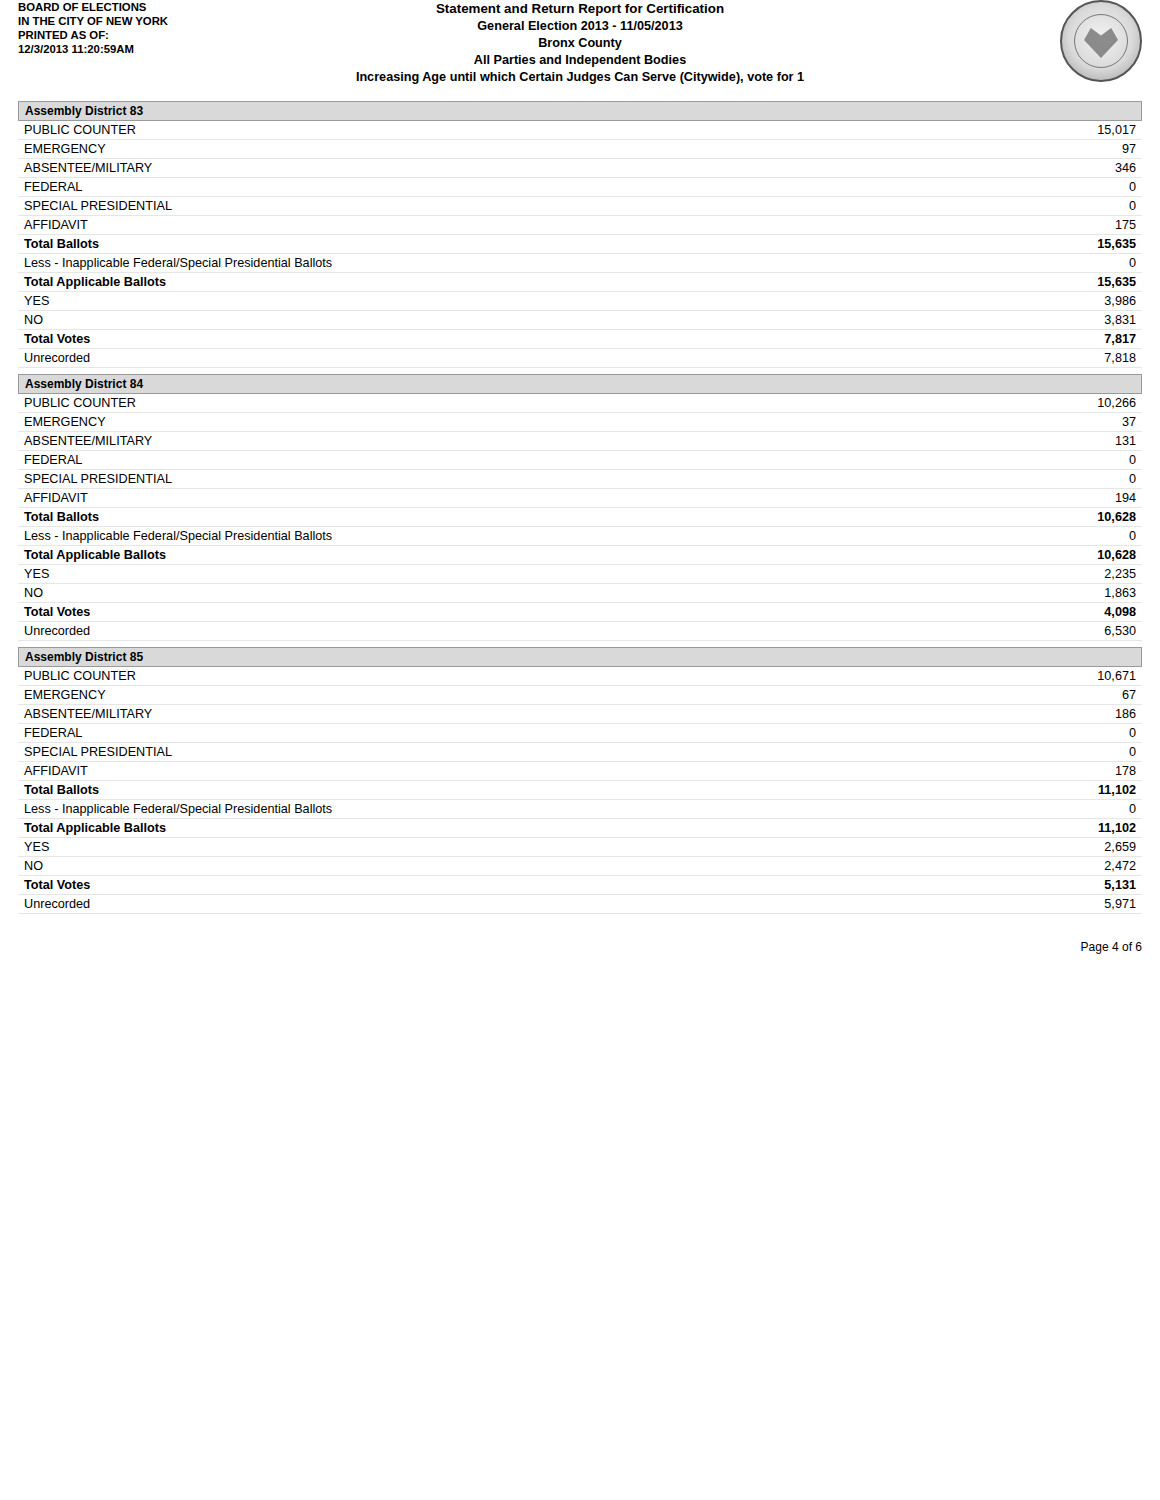BOARD OF ELECTIONS
IN THE CITY OF NEW YORK
PRINTED AS OF:
12/3/2013 11:20:59AM
Statement and Return Report for Certification
General Election 2013 - 11/05/2013
Bronx County
All Parties and Independent Bodies
Increasing Age until which Certain Judges Can Serve (Citywide), vote for 1
Assembly District 83
| PUBLIC COUNTER | 15,017 |
| EMERGENCY | 97 |
| ABSENTEE/MILITARY | 346 |
| FEDERAL | 0 |
| SPECIAL PRESIDENTIAL | 0 |
| AFFIDAVIT | 175 |
| Total Ballots | 15,635 |
| Less - Inapplicable Federal/Special Presidential Ballots | 0 |
| Total Applicable Ballots | 15,635 |
| YES | 3,986 |
| NO | 3,831 |
| Total Votes | 7,817 |
| Unrecorded | 7,818 |
Assembly District 84
| PUBLIC COUNTER | 10,266 |
| EMERGENCY | 37 |
| ABSENTEE/MILITARY | 131 |
| FEDERAL | 0 |
| SPECIAL PRESIDENTIAL | 0 |
| AFFIDAVIT | 194 |
| Total Ballots | 10,628 |
| Less - Inapplicable Federal/Special Presidential Ballots | 0 |
| Total Applicable Ballots | 10,628 |
| YES | 2,235 |
| NO | 1,863 |
| Total Votes | 4,098 |
| Unrecorded | 6,530 |
Assembly District 85
| PUBLIC COUNTER | 10,671 |
| EMERGENCY | 67 |
| ABSENTEE/MILITARY | 186 |
| FEDERAL | 0 |
| SPECIAL PRESIDENTIAL | 0 |
| AFFIDAVIT | 178 |
| Total Ballots | 11,102 |
| Less - Inapplicable Federal/Special Presidential Ballots | 0 |
| Total Applicable Ballots | 11,102 |
| YES | 2,659 |
| NO | 2,472 |
| Total Votes | 5,131 |
| Unrecorded | 5,971 |
Page 4 of 6